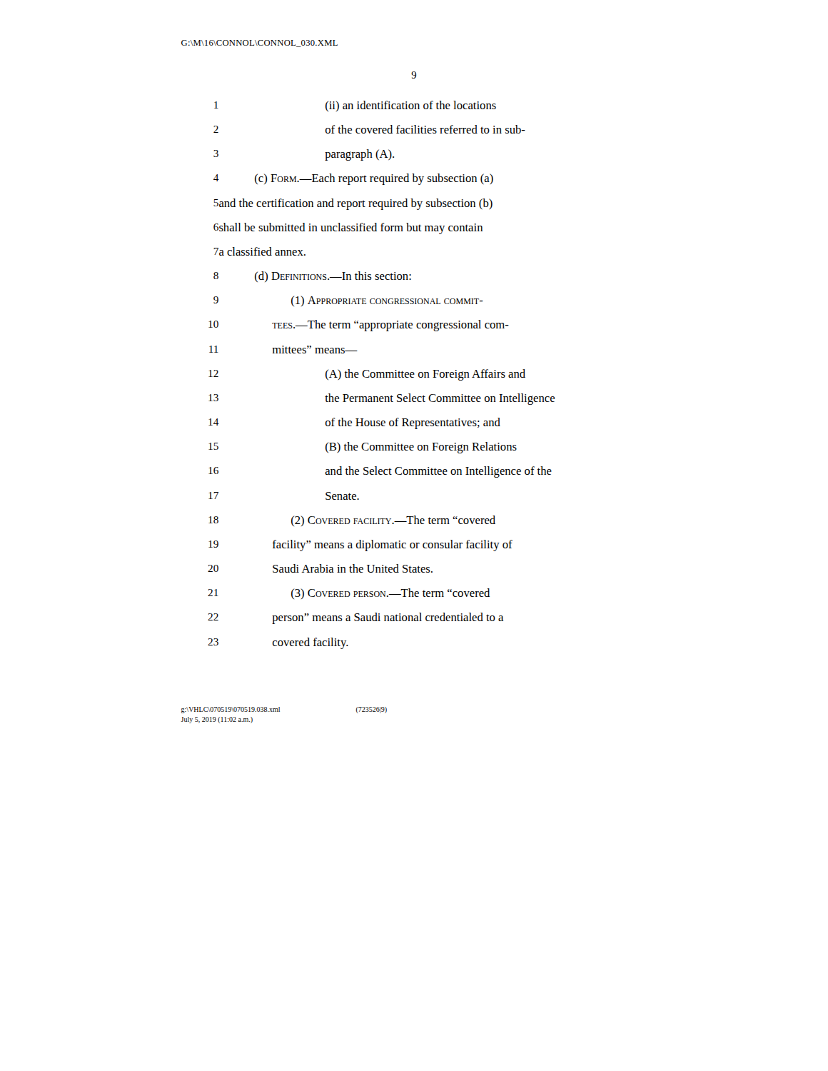G:\M\16\CONNOL\CONNOL_030.XML
9
| 1 | (ii) an identification of the locations |
| 2 | of the covered facilities referred to in sub- |
| 3 | paragraph (A). |
| 4 | (c) Form. —Each report required by subsection (a) |
| 5 | and the certification and report required by subsection (b) |
| 6 | shall be submitted in unclassified form but may contain |
| 7 | a classified annex. |
| 8 | (d) Definitions. —In this section: |
| 9 | (1) Appropriate congressional commit- |
| 10 | tees. —The term “appropriate congressional com- |
| 11 | mittees” means— |
| 12 | (A) the Committee on Foreign Affairs and |
| 13 | the Permanent Select Committee on Intelligence |
| 14 | of the House of Representatives; and |
| 15 | (B) the Committee on Foreign Relations |
| 16 | and the Select Committee on Intelligence of the |
| 17 | Senate. |
| 18 | (2) Covered facility. —The term “covered |
| 19 | facility” means a diplomatic or consular facility of |
| 20 | Saudi Arabia in the United States. |
| 21 | (3) Covered person. —The term “covered |
| 22 | person” means a Saudi national credentialed to a |
| 23 | covered facility. |
g:\VHLC\070519\070519.038.xml(723526|9)
July 5, 2019 (11:02 a.m.)